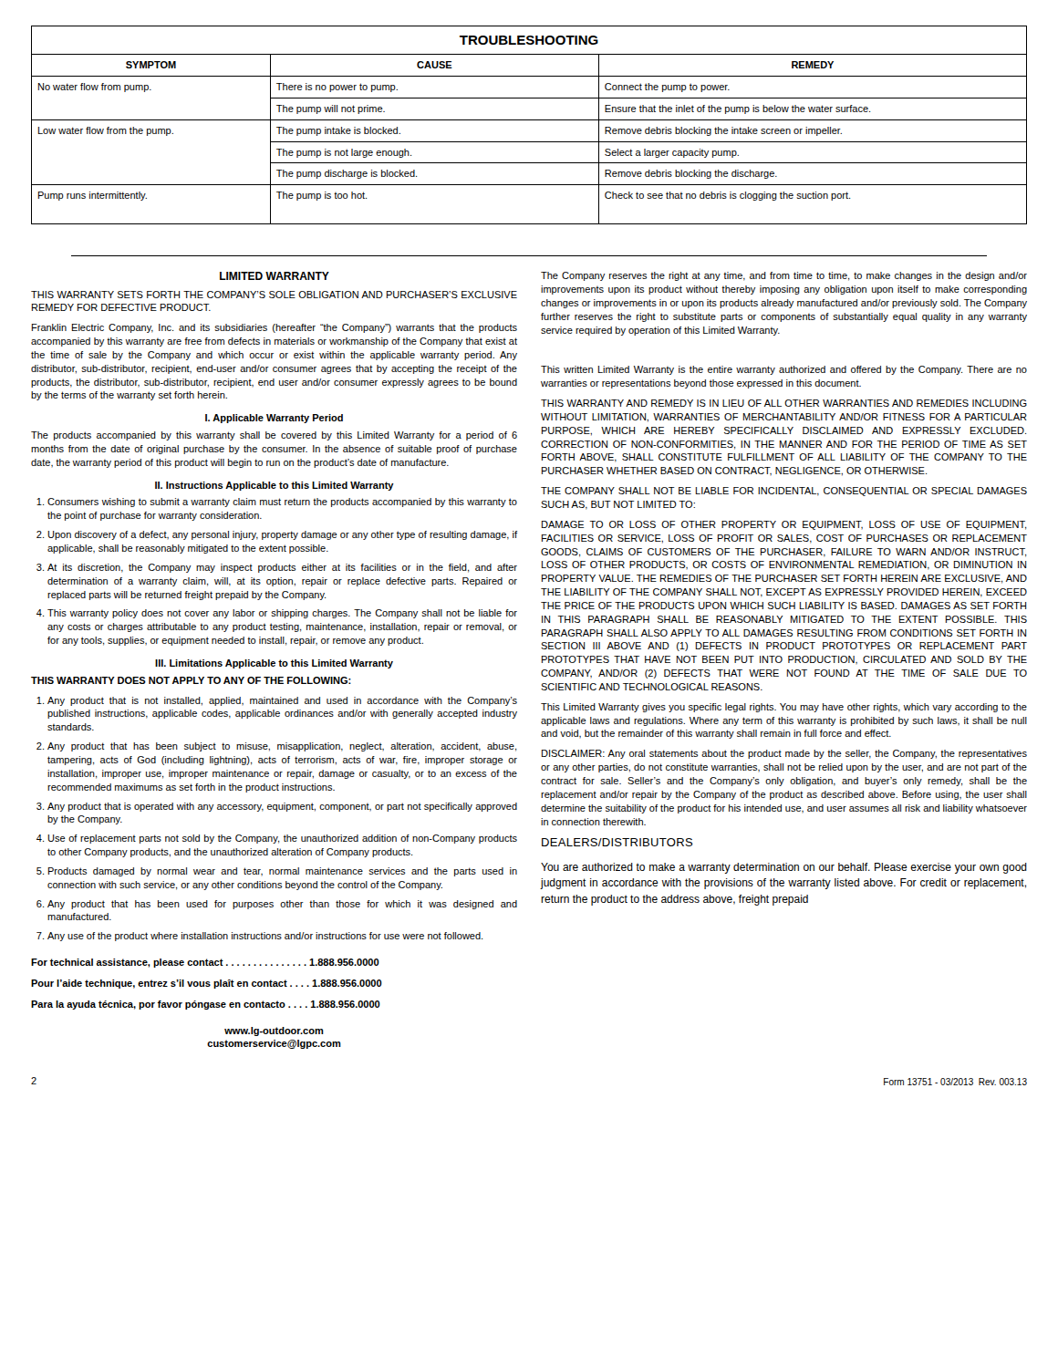| TROUBLESHOOTING |
| --- |
| SYMPTOM | CAUSE | REMEDY |
| No water flow from pump. | There is no power to pump. | Connect the pump to power. |
| The pump will not prime. | Ensure that the inlet of the pump is below the water surface. |
| Low water flow from the pump. | The pump intake is blocked. | Remove debris blocking the intake screen or impeller. |
| The pump is not large enough. | Select a larger capacity pump. |
| The pump discharge is blocked. | Remove debris blocking the discharge. |
| Pump runs intermittently. | The pump is too hot. | Check to see that no debris is clogging the suction port. |
LIMITED WARRANTY
This warranty sets forth the company’s sole obligation and purchaser’s exclusive remedy for defective product.
Franklin Electric Company, Inc. and its subsidiaries (hereafter “the Company”) warrants that the products accompanied by this warranty are free from defects in materials or workmanship of the Company that exist at the time of sale by the Company and which occur or exist within the applicable warranty period. Any distributor, sub-distributor, recipient, end-user and/or consumer agrees that by accepting the receipt of the products, the distributor, sub-distributor, recipient, end user and/or consumer expressly agrees to be bound by the terms of the warranty set forth herein.
I. Applicable Warranty Period
The products accompanied by this warranty shall be covered by this Limited Warranty for a period of 6 months from the date of original purchase by the consumer. In the absence of suitable proof of purchase date, the warranty period of this product will begin to run on the product’s date of manufacture.
II. Instructions Applicable to this Limited Warranty
Consumers wishing to submit a warranty claim must return the products accompanied by this warranty to the point of purchase for warranty consideration.
Upon discovery of a defect, any personal injury, property damage or any other type of resulting damage, if applicable, shall be reasonably mitigated to the extent possible.
At its discretion, the Company may inspect products either at its facilities or in the field, and after determination of a warranty claim, will, at its option, repair or replace defective parts. Repaired or replaced parts will be returned freight prepaid by the Company.
This warranty policy does not cover any labor or shipping charges. The Company shall not be liable for any costs or charges attributable to any product testing, maintenance, installation, repair or removal, or for any tools, supplies, or equipment needed to install, repair, or remove any product.
III. Limitations Applicable to this Limited Warranty
This warranty does not apply to any of the following:
Any product that is not installed, applied, maintained and used in accordance with the Company’s published instructions, applicable codes, applicable ordinances and/or with generally accepted industry standards.
Any product that has been subject to misuse, misapplication, neglect, alteration, accident, abuse, tampering, acts of God (including lightning), acts of terrorism, acts of war, fire, improper storage or installation, improper use, improper maintenance or repair, damage or casualty, or to an excess of the recommended maximums as set forth in the product instructions.
Any product that is operated with any accessory, equipment, component, or part not specifically approved by the Company.
Use of replacement parts not sold by the Company, the unauthorized addition of non-Company products to other Company products, and the unauthorized alteration of Company products.
Products damaged by normal wear and tear, normal maintenance services and the parts used in connection with such service, or any other conditions beyond the control of the Company.
Any product that has been used for purposes other than those for which it was designed and manufactured.
Any use of the product where installation instructions and/or instructions for use were not followed.
For technical assistance, please contact . . . . . . . . . . . . . . . 1.888.956.0000
Pour l’aide technique, entrez s’il vous plaît en contact . . . . 1.888.956.0000
Para la ayuda técnica, por favor póngase en contacto . . . . 1.888.956.0000
www.lg-outdoor.com customerservice@lgpc.com
The Company reserves the right at any time, and from time to time, to make changes in the design and/or improvements upon its product without thereby imposing any obligation upon itself to make corresponding changes or improvements in or upon its products already manufactured and/or previously sold. The Company further reserves the right to substitute parts or components of substantially equal quality in any warranty service required by operation of this Limited Warranty.
This written Limited Warranty is the entire warranty authorized and offered by the Company. There are no warranties or representations beyond those expressed in this document.
This warranty and remedy is in lieu of all other warranties and remedies including without limitation, warranties of merchantability and/or fitness for a particular purpose, which are hereby specifically disclaimed and expressly excluded. Correction of non-conformities, in the manner and for the period of time as set forth above, shall constitute fulfillment of all liability of the company to the purchaser whether based on contract, negligence, or otherwise.
The company shall not be liable for incidental, consequential or special damages such as, but not limited to:
Damage to or loss of other property or equipment, loss of use of equipment, facilities or service, loss of profit or sales, cost of purchases or replacement goods, claims of customers of the purchaser, failure to warn and/or instruct, loss of other products, or costs of environmental remediation, or diminution in property value. The remedies of the purchaser set forth herein are exclusive, and the liability of the company shall not, except as expressly provided herein, exceed the price of the products upon which such liability is based. Damages as set forth in this paragraph shall be reasonably mitigated to the extent possible. This paragraph shall also apply to all damages resulting from conditions set forth in section III above and (1) defects in product prototypes or replacement part prototypes that have not been put into production, circulated and sold by the company, and/or (2) defects that were not found at the time of sale due to scientific and technological reasons.
This Limited Warranty gives you specific legal rights. You may have other rights, which vary according to the applicable laws and regulations. Where any term of this warranty is prohibited by such laws, it shall be null and void, but the remainder of this warranty shall remain in full force and effect.
DISCLAIMER: Any oral statements about the product made by the seller, the Company, the representatives or any other parties, do not constitute warranties, shall not be relied upon by the user, and are not part of the contract for sale. Seller’s and the Company’s only obligation, and buyer’s only remedy, shall be the replacement and/or repair by the Company of the product as described above. Before using, the user shall determine the suitability of the product for his intended use, and user assumes all risk and liability whatsoever in connection therewith.
DEALERS/DISTRIBUTORS
You are authorized to make a warranty determination on our behalf. Please exercise your own good judgment in accordance with the provisions of the warranty listed above. For credit or replacement, return the product to the address above, freight prepaid
2
Form 13751 - 03/2013 Rev. 003.13